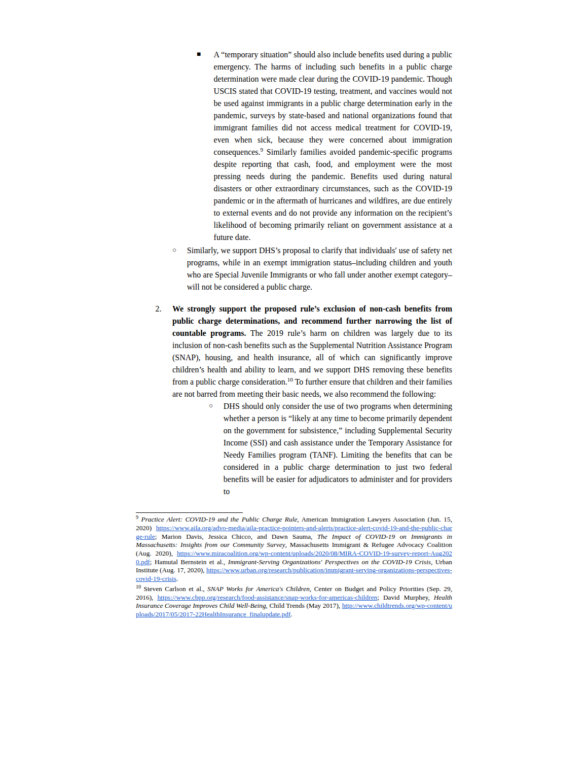A “temporary situation” should also include benefits used during a public emergency. The harms of including such benefits in a public charge determination were made clear during the COVID-19 pandemic. Though USCIS stated that COVID-19 testing, treatment, and vaccines would not be used against immigrants in a public charge determination early in the pandemic, surveys by state-based and national organizations found that immigrant families did not access medical treatment for COVID-19, even when sick, because they were concerned about immigration consequences.9 Similarly families avoided pandemic-specific programs despite reporting that cash, food, and employment were the most pressing needs during the pandemic. Benefits used during natural disasters or other extraordinary circumstances, such as the COVID-19 pandemic or in the aftermath of hurricanes and wildfires, are due entirely to external events and do not provide any information on the recipient’s likelihood of becoming primarily reliant on government assistance at a future date.
Similarly, we support DHS’s proposal to clarify that individuals' use of safety net programs, while in an exempt immigration status–including children and youth who are Special Juvenile Immigrants or who fall under another exempt category–will not be considered a public charge.
We strongly support the proposed rule’s exclusion of non-cash benefits from public charge determinations, and recommend further narrowing the list of countable programs. The 2019 rule’s harm on children was largely due to its inclusion of non-cash benefits such as the Supplemental Nutrition Assistance Program (SNAP), housing, and health insurance, all of which can significantly improve children’s health and ability to learn, and we support DHS removing these benefits from a public charge consideration.10 To further ensure that children and their families are not barred from meeting their basic needs, we also recommend the following:
DHS should only consider the use of two programs when determining whether a person is “likely at any time to become primarily dependent on the government for subsistence,” including Supplemental Security Income (SSI) and cash assistance under the Temporary Assistance for Needy Families program (TANF). Limiting the benefits that can be considered in a public charge determination to just two federal benefits will be easier for adjudicators to administer and for providers to
9 Practice Alert: COVID-19 and the Public Charge Rule, American Immigration Lawyers Association (Jun. 15, 2020) https://www.aila.org/advo-media/aila-practice-pointers-and-alerts/practice-alert-covid-19-and-the-public-charge-rule; Marion Davis, Jessica Chicco, and Dawn Sauma, The Impact of COVID-19 on Immigrants in Massachusetts: Insights from our Community Survey, Massachusetts Immigrant & Refugee Advocacy Coalition (Aug. 2020), https://www.miracoalition.org/wp-content/uploads/2020/08/MIRA-COVID-19-survey-report-Aug2020.pdf; Hamutal Bernstein et al., Immigrant-Serving Organizations' Perspectives on the COVID-19 Crisis, Urban Institute (Aug. 17, 2020), https://www.urban.org/research/publication/immigrant-serving-organizations-perspectives-covid-19-crisis.
10 Steven Carlson et al., SNAP Works for America's Children, Center on Budget and Policy Priorities (Sep. 29, 2016), https://www.cbpp.org/research/food-assistance/snap-works-for-americas-children; David Murphey, Health Insurance Coverage Improves Child Well-Being, Child Trends (May 2017), http://www.childtrends.org/wp-content/uploads/2017/05/2017-22HealthInsurance_finalupdate.pdf.